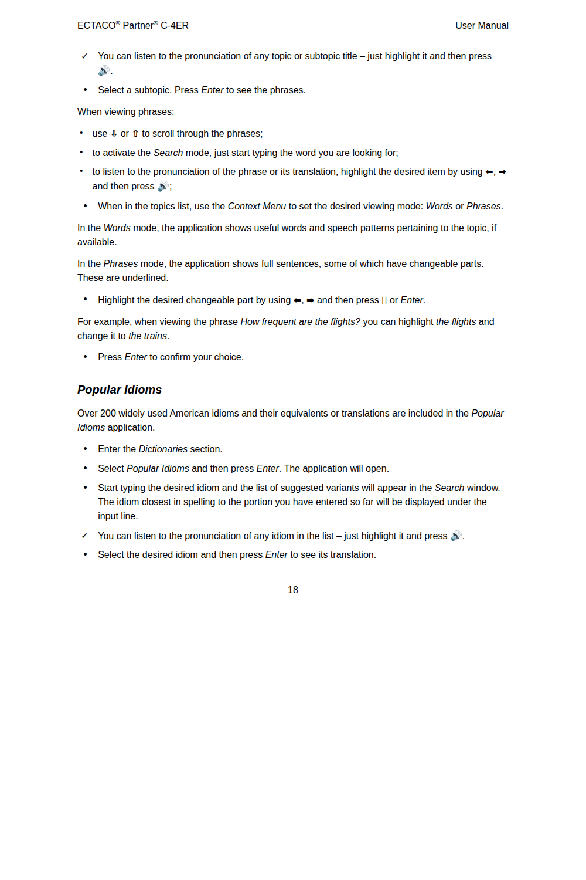ECTACO® Partner® C-4ER
User Manual
You can listen to the pronunciation of any topic or subtopic title – just highlight it and then press 🔊.
Select a subtopic. Press Enter to see the phrases.
When viewing phrases:
use ⇩ or ⇧ to scroll through the phrases;
to activate the Search mode, just start typing the word you are looking for;
to listen to the pronunciation of the phrase or its translation, highlight the desired item by using ⬅, ➡ and then press 🔊;
When in the topics list, use the Context Menu to set the desired viewing mode: Words or Phrases.
In the Words mode, the application shows useful words and speech patterns pertaining to the topic, if available.
In the Phrases mode, the application shows full sentences, some of which have changeable parts. These are underlined.
Highlight the desired changeable part by using ⬅, ➡ and then press ▯ or Enter.
For example, when viewing the phrase How frequent are the flights? you can highlight the flights and change it to the trains.
Press Enter to confirm your choice.
Popular Idioms
Over 200 widely used American idioms and their equivalents or translations are included in the Popular Idioms application.
Enter the Dictionaries section.
Select Popular Idioms and then press Enter. The application will open.
Start typing the desired idiom and the list of suggested variants will appear in the Search window. The idiom closest in spelling to the portion you have entered so far will be displayed under the input line.
You can listen to the pronunciation of any idiom in the list – just highlight it and press 🔊.
Select the desired idiom and then press Enter to see its translation.
18